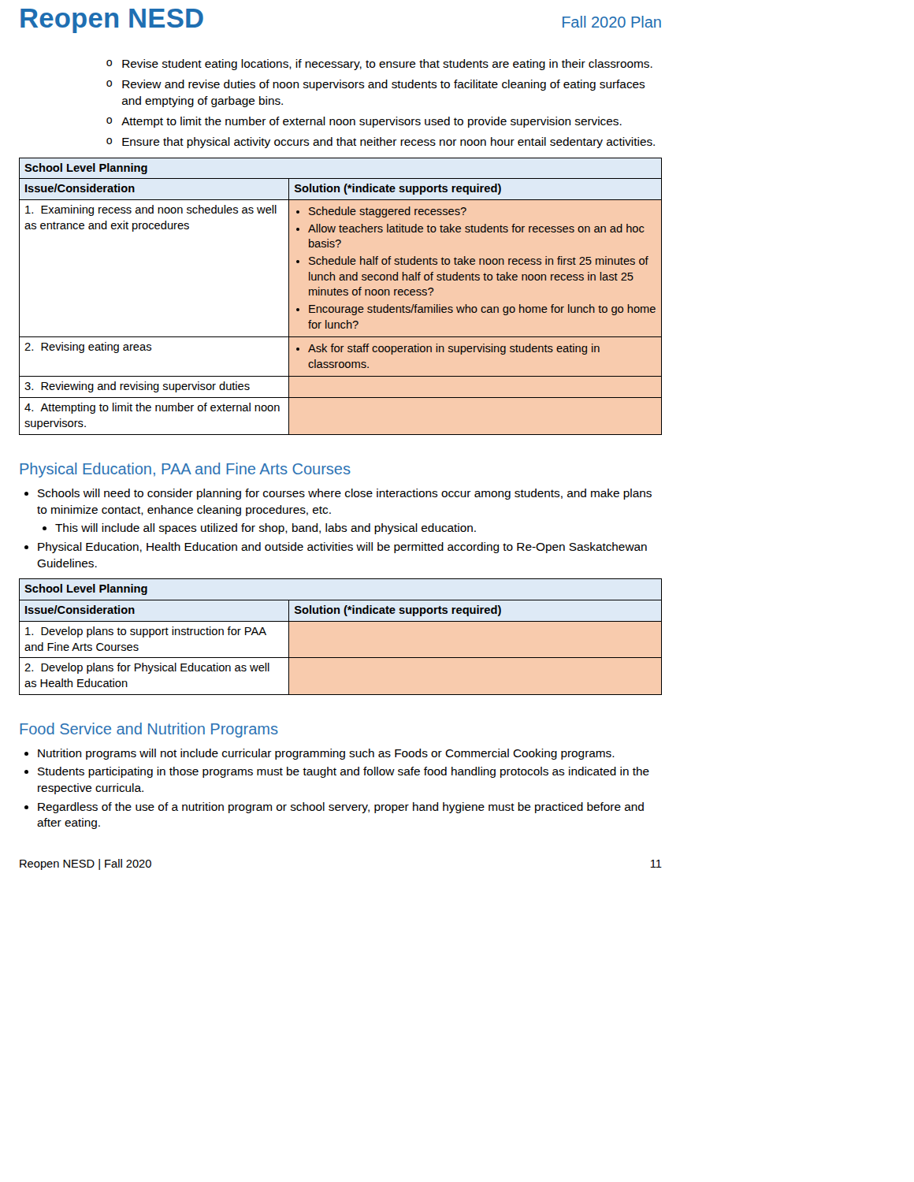Reopen NESD
Fall 2020 Plan
Revise student eating locations, if necessary, to ensure that students are eating in their classrooms.
Review and revise duties of noon supervisors and students to facilitate cleaning of eating surfaces and emptying of garbage bins.
Attempt to limit the number of external noon supervisors used to provide supervision services.
Ensure that physical activity occurs and that neither recess nor noon hour entail sedentary activities.
| School Level Planning |
| --- |
| Issue/Consideration | Solution (*indicate supports required) |
| 1. Examining recess and noon schedules as well as entrance and exit procedures | Schedule staggered recesses? Allow teachers latitude to take students for recesses on an ad hoc basis? Schedule half of students to take noon recess in first 25 minutes of lunch and second half of students to take noon recess in last 25 minutes of noon recess? Encourage students/families who can go home for lunch to go home for lunch? |
| 2. Revising eating areas | Ask for staff cooperation in supervising students eating in classrooms. |
| 3. Reviewing and revising supervisor duties | |
| 4. Attempting to limit the number of external noon supervisors. | |
Physical Education, PAA and Fine Arts Courses
Schools will need to consider planning for courses where close interactions occur among students, and make plans to minimize contact, enhance cleaning procedures, etc.
This will include all spaces utilized for shop, band, labs and physical education.
Physical Education, Health Education and outside activities will be permitted according to Re-Open Saskatchewan Guidelines.
| School Level Planning |
| --- |
| Issue/Consideration | Solution (*indicate supports required) |
| 1. Develop plans to support instruction for PAA and Fine Arts Courses | |
| 2. Develop plans for Physical Education as well as Health Education | |
Food Service and Nutrition Programs
Nutrition programs will not include curricular programming such as Foods or Commercial Cooking programs.
Students participating in those programs must be taught and follow safe food handling protocols as indicated in the respective curricula.
Regardless of the use of a nutrition program or school servery, proper hand hygiene must be practiced before and after eating.
Reopen NESD | Fall 2020
11